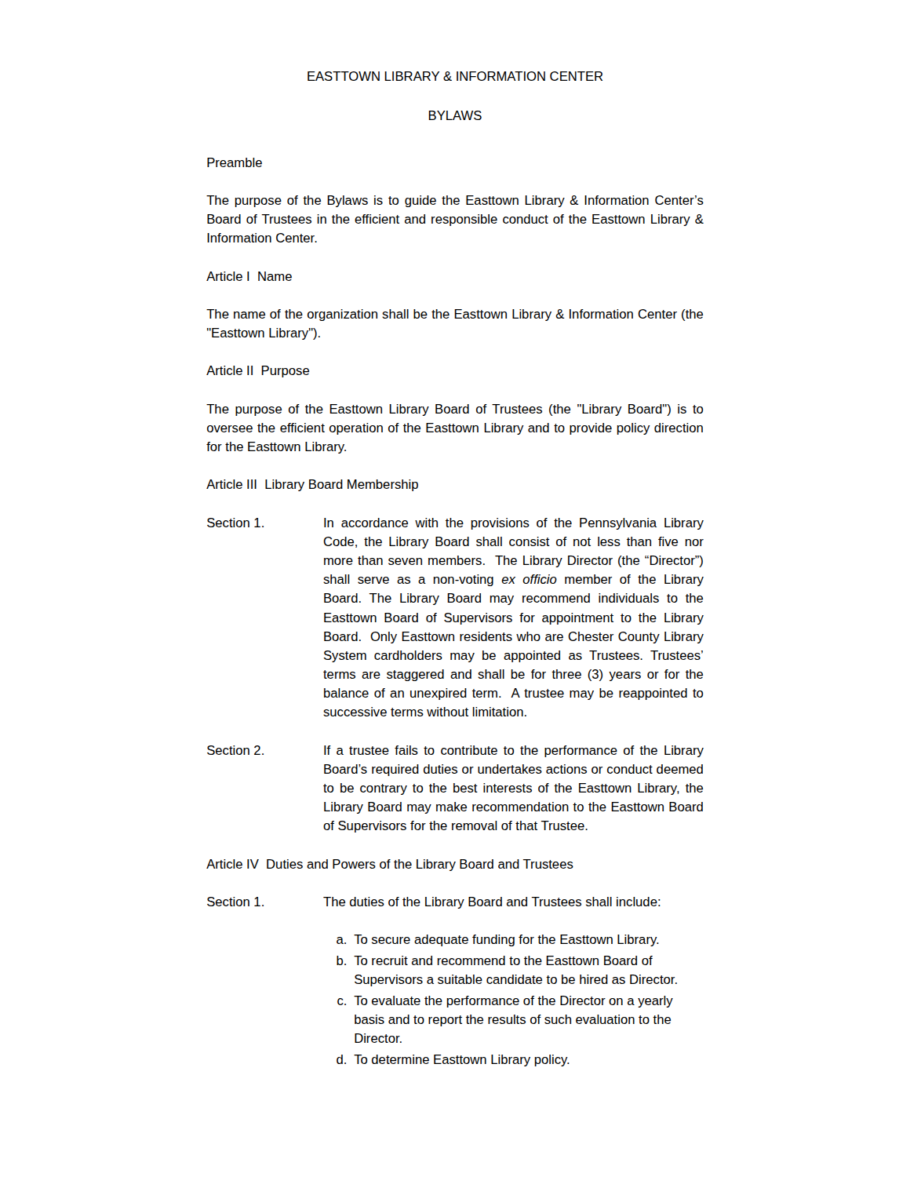EASTTOWN LIBRARY & INFORMATION CENTER
BYLAWS
Preamble
The purpose of the Bylaws is to guide the Easttown Library & Information Center’s Board of Trustees in the efficient and responsible conduct of the Easttown Library & Information Center.
Article I Name
The name of the organization shall be the Easttown Library & Information Center (the "Easttown Library").
Article II Purpose
The purpose of the Easttown Library Board of Trustees (the "Library Board") is to oversee the efficient operation of the Easttown Library and to provide policy direction for the Easttown Library.
Article III Library Board Membership
Section 1.
In accordance with the provisions of the Pennsylvania Library Code, the Library Board shall consist of not less than five nor more than seven members. The Library Director (the “Director”) shall serve as a non-voting ex officio member of the Library Board. The Library Board may recommend individuals to the Easttown Board of Supervisors for appointment to the Library Board. Only Easttown residents who are Chester County Library System cardholders may be appointed as Trustees. Trustees’ terms are staggered and shall be for three (3) years or for the balance of an unexpired term. A trustee may be reappointed to successive terms without limitation.
Section 2.
If a trustee fails to contribute to the performance of the Library Board’s required duties or undertakes actions or conduct deemed to be contrary to the best interests of the Easttown Library, the Library Board may make recommendation to the Easttown Board of Supervisors for the removal of that Trustee.
Article IV Duties and Powers of the Library Board and Trustees
Section 1.
The duties of the Library Board and Trustees shall include:
To secure adequate funding for the Easttown Library.
To recruit and recommend to the Easttown Board of Supervisors a suitable candidate to be hired as Director.
To evaluate the performance of the Director on a yearly basis and to report the results of such evaluation to the Director.
To determine Easttown Library policy.